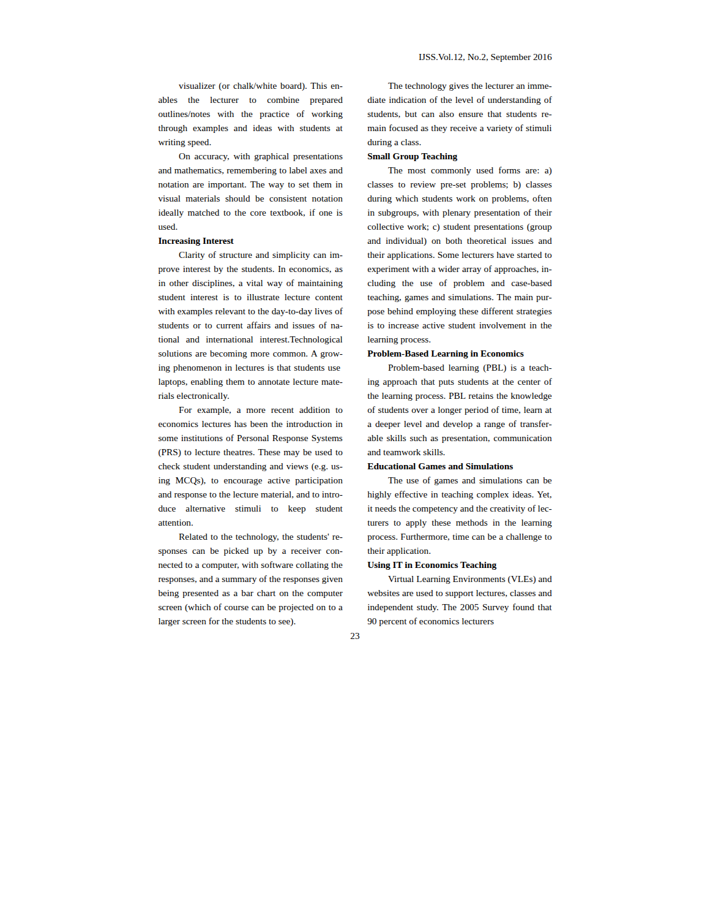IJSS.Vol.12, No.2, September 2016
visualizer (or chalk/white board). This enables the lecturer to combine prepared outlines/notes with the practice of working through examples and ideas with students at writing speed.
On accuracy, with graphical presentations and mathematics, remembering to label axes and notation are important. The way to set them in visual materials should be consistent notation ideally matched to the core textbook, if one is used.
Increasing Interest
Clarity of structure and simplicity can improve interest by the students. In economics, as in other disciplines, a vital way of maintaining student interest is to illustrate lecture content with examples relevant to the day-to-day lives of students or to current affairs and issues of national and international interest.Technological solutions are becoming more common. A growing phenomenon in lectures is that students use laptops, enabling them to annotate lecture materials electronically.
For example, a more recent addition to economics lectures has been the introduction in some institutions of Personal Response Systems (PRS) to lecture theatres. These may be used to check student understanding and views (e.g. using MCQs), to encourage active participation and response to the lecture material, and to introduce alternative stimuli to keep student attention.
Related to the technology, the students' responses can be picked up by a receiver connected to a computer, with software collating the responses, and a summary of the responses given being presented as a bar chart on the computer screen (which of course can be projected on to a larger screen for the students to see).
The technology gives the lecturer an immediate indication of the level of understanding of students, but can also ensure that students remain focused as they receive a variety of stimuli during a class.
Small Group Teaching
The most commonly used forms are: a) classes to review pre-set problems; b) classes during which students work on problems, often in subgroups, with plenary presentation of their collective work; c) student presentations (group and individual) on both theoretical issues and their applications. Some lecturers have started to experiment with a wider array of approaches, including the use of problem and case-based teaching, games and simulations. The main purpose behind employing these different strategies is to increase active student involvement in the learning process.
Problem-Based Learning in Economics
Problem-based learning (PBL) is a teaching approach that puts students at the center of the learning process. PBL retains the knowledge of students over a longer period of time, learn at a deeper level and develop a range of transferable skills such as presentation, communication and teamwork skills.
Educational Games and Simulations
The use of games and simulations can be highly effective in teaching complex ideas. Yet, it needs the competency and the creativity of lecturers to apply these methods in the learning process. Furthermore, time can be a challenge to their application.
Using IT in Economics Teaching
Virtual Learning Environments (VLEs) and websites are used to support lectures, classes and independent study. The 2005 Survey found that 90 percent of economics lecturers
23